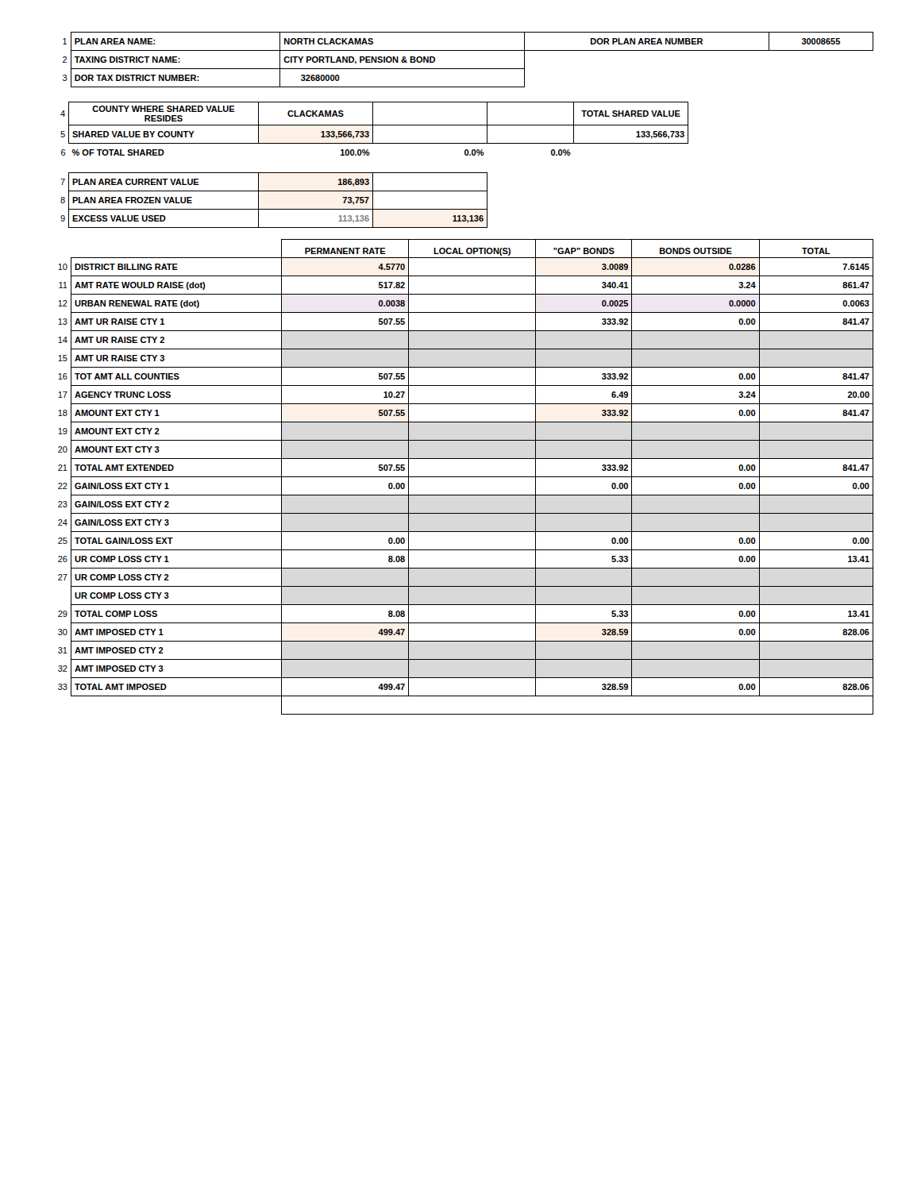| 1 | PLAN AREA NAME: | NORTH CLACKAMAS | DOR PLAN AREA NUMBER | 30008655 |
| 2 | TAXING DISTRICT NAME: | CITY PORTLAND, PENSION & BOND | | |
| 3 | DOR TAX DISTRICT NUMBER: | 32680000 | | |
| 4 | COUNTY WHERE SHARED VALUE RESIDES | CLACKAMAS | | | TOTAL SHARED VALUE |
| 5 | SHARED VALUE BY COUNTY | 133,566,733 | | | 133,566,733 |
| 6 | % OF TOTAL SHARED | 100.0% | 0.0% | 0.0% | |
| 7 | PLAN AREA CURRENT VALUE | 186,893 | |
| 8 | PLAN AREA FROZEN VALUE | 73,757 | |
| 9 | EXCESS VALUE USED | 113,136 | 113,136 |
| | | PERMANENT RATE | LOCAL OPTION(S) | "GAP" BONDS | BONDS OUTSIDE | TOTAL |
| 10 | DISTRICT BILLING RATE | 4.5770 | | 3.0089 | 0.0286 | 7.6145 |
| 11 | AMT RATE WOULD RAISE (dot) | 517.82 | | 340.41 | 3.24 | 861.47 |
| 12 | URBAN RENEWAL RATE (dot) | 0.0038 | | 0.0025 | 0.0000 | 0.0063 |
| 13 | AMT UR RAISE CTY 1 | 507.55 | | 333.92 | 0.00 | 841.47 |
| 14 | AMT UR RAISE CTY 2 | | | | | |
| 15 | AMT UR RAISE CTY 3 | | | | | |
| 16 | TOT AMT ALL COUNTIES | 507.55 | | 333.92 | 0.00 | 841.47 |
| 17 | AGENCY TRUNC LOSS | 10.27 | | 6.49 | 3.24 | 20.00 |
| 18 | AMOUNT EXT CTY 1 | 507.55 | | 333.92 | 0.00 | 841.47 |
| 19 | AMOUNT EXT CTY 2 | | | | | |
| 20 | AMOUNT EXT CTY 3 | | | | | |
| 21 | TOTAL AMT EXTENDED | 507.55 | | 333.92 | 0.00 | 841.47 |
| 22 | GAIN/LOSS EXT CTY 1 | 0.00 | | 0.00 | 0.00 | 0.00 |
| 23 | GAIN/LOSS EXT CTY 2 | | | | | |
| 24 | GAIN/LOSS EXT CTY 3 | | | | | |
| 25 | TOTAL GAIN/LOSS EXT | 0.00 | | 0.00 | 0.00 | 0.00 |
| 26 | UR COMP LOSS CTY 1 | 8.08 | | 5.33 | 0.00 | 13.41 |
| 27 | UR COMP LOSS CTY 2 | | | | | |
| | UR COMP LOSS CTY 3 | | | | | |
| 29 | TOTAL COMP LOSS | 8.08 | | 5.33 | 0.00 | 13.41 |
| 30 | AMT IMPOSED CTY 1 | 499.47 | | 328.59 | 0.00 | 828.06 |
| 31 | AMT IMPOSED CTY 2 | | | | | |
| 32 | AMT IMPOSED CTY 3 | | | | | |
| 33 | TOTAL AMT IMPOSED | 499.47 | | 328.59 | 0.00 | 828.06 |